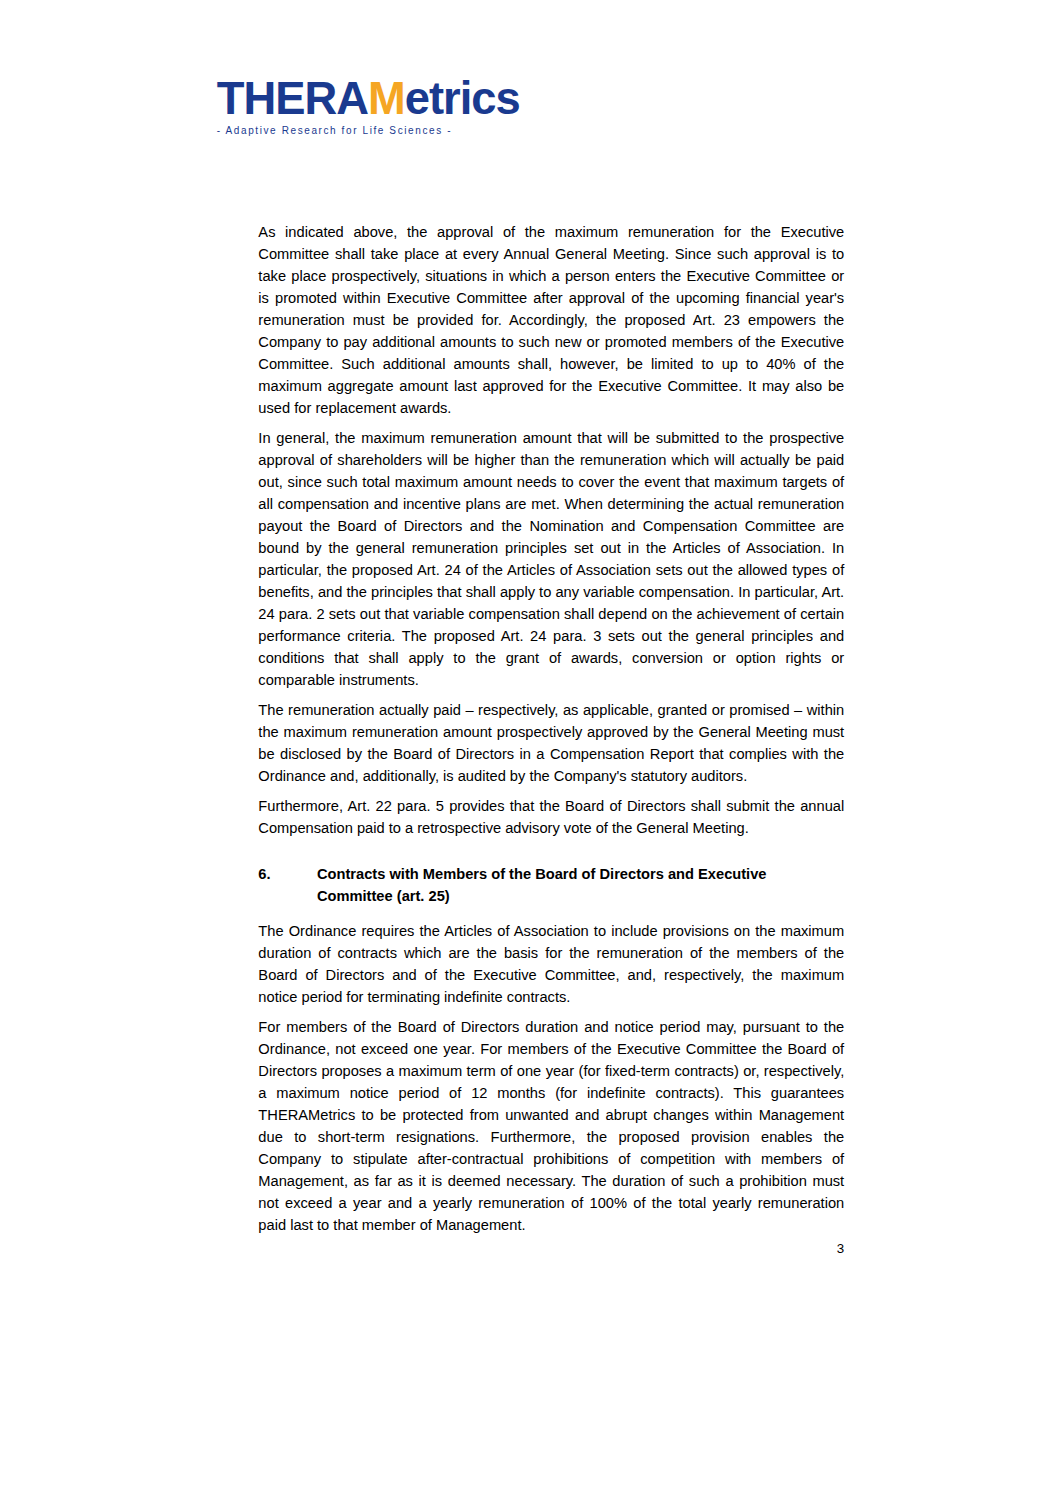THERA Metrics
- Adaptive Research for Life Sciences -
As indicated above, the approval of the maximum remuneration for the Executive Committee shall take place at every Annual General Meeting. Since such approval is to take place prospectively, situations in which a person enters the Executive Committee or is promoted within Executive Committee after approval of the upcoming financial year's remuneration must be provided for. Accordingly, the proposed Art. 23 empowers the Company to pay additional amounts to such new or promoted members of the Executive Committee. Such additional amounts shall, however, be limited to up to 40% of the maximum aggregate amount last approved for the Executive Committee. It may also be used for replacement awards.
In general, the maximum remuneration amount that will be submitted to the prospective approval of shareholders will be higher than the remuneration which will actually be paid out, since such total maximum amount needs to cover the event that maximum targets of all compensation and incentive plans are met. When determining the actual remuneration payout the Board of Directors and the Nomination and Compensation Committee are bound by the general remuneration principles set out in the Articles of Association. In particular, the proposed Art. 24 of the Articles of Association sets out the allowed types of benefits, and the principles that shall apply to any variable compensation. In particular, Art. 24 para. 2 sets out that variable compensation shall depend on the achievement of certain performance criteria. The proposed Art. 24 para. 3 sets out the general principles and conditions that shall apply to the grant of awards, conversion or option rights or comparable instruments.
The remuneration actually paid – respectively, as applicable, granted or promised – within the maximum remuneration amount prospectively approved by the General Meeting must be disclosed by the Board of Directors in a Compensation Report that complies with the Ordinance and, additionally, is audited by the Company's statutory auditors.
Furthermore, Art. 22 para. 5 provides that the Board of Directors shall submit the annual Compensation paid to a retrospective advisory vote of the General Meeting.
6. Contracts with Members of the Board of Directors and Executive Committee (art. 25)
The Ordinance requires the Articles of Association to include provisions on the maximum duration of contracts which are the basis for the remuneration of the members of the Board of Directors and of the Executive Committee, and, respectively, the maximum notice period for terminating indefinite contracts.
For members of the Board of Directors duration and notice period may, pursuant to the Ordinance, not exceed one year. For members of the Executive Committee the Board of Directors proposes a maximum term of one year (for fixed-term contracts) or, respectively, a maximum notice period of 12 months (for indefinite contracts). This guarantees THERAMetrics to be protected from unwanted and abrupt changes within Management due to short-term resignations. Furthermore, the proposed provision enables the Company to stipulate after-contractual prohibitions of competition with members of Management, as far as it is deemed necessary. The duration of such a prohibition must not exceed a year and a yearly remuneration of 100% of the total yearly remuneration paid last to that member of Management.
3